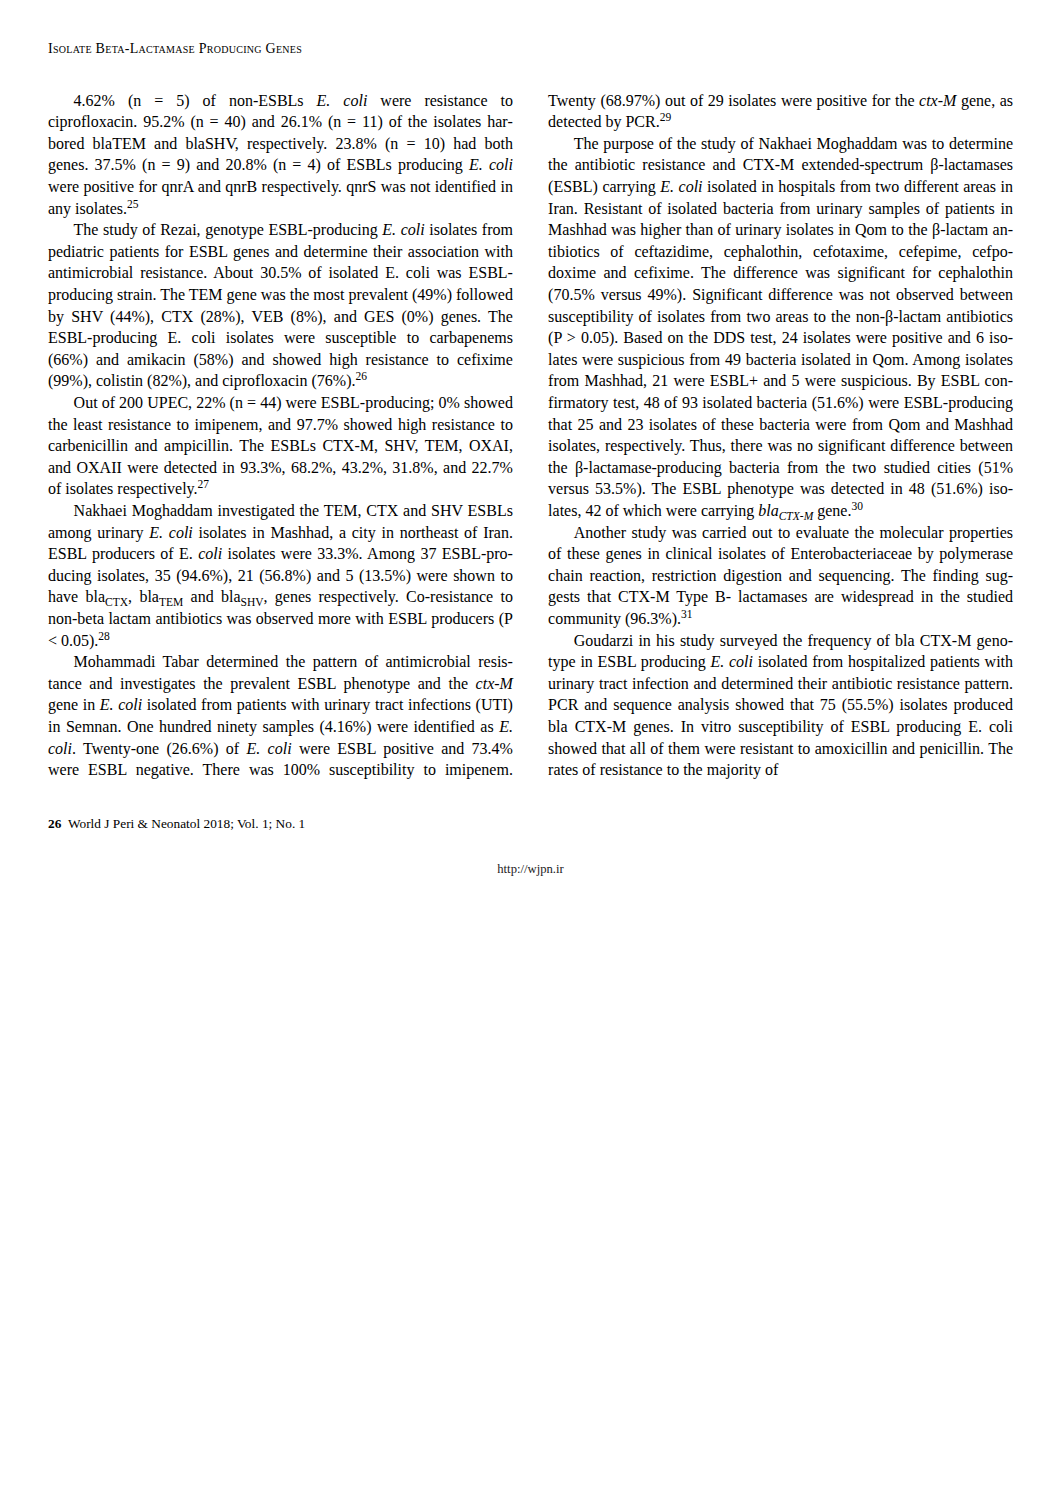Isolate Beta-Lactamase Producing Genes
4.62% (n = 5) of non-ESBLs E. coli were resistance to ciprofloxacin. 95.2% (n = 40) and 26.1% (n = 11) of the isolates harbored blaTEM and blaSHV, respectively. 23.8% (n = 10) had both genes. 37.5% (n = 9) and 20.8% (n = 4) of ESBLs producing E. coli were positive for qnrA and qnrB respectively. qnrS was not identified in any isolates.25
The study of Rezai, genotype ESBL-producing E. coli isolates from pediatric patients for ESBL genes and determine their association with antimicrobial resistance. About 30.5% of isolated E. coli was ESBL-producing strain. The TEM gene was the most prevalent (49%) followed by SHV (44%), CTX (28%), VEB (8%), and GES (0%) genes. The ESBL-producing E. coli isolates were susceptible to carbapenems (66%) and amikacin (58%) and showed high resistance to cefixime (99%), colistin (82%), and ciprofloxacin (76%).26
Out of 200 UPEC, 22% (n = 44) were ESBL-producing; 0% showed the least resistance to imipenem, and 97.7% showed high resistance to carbenicillin and ampicillin. The ESBLs CTX-M, SHV, TEM, OXAI, and OXAII were detected in 93.3%, 68.2%, 43.2%, 31.8%, and 22.7% of isolates respectively.27
Nakhaei Moghaddam investigated the TEM, CTX and SHV ESBLs among urinary E. coli isolates in Mashhad, a city in northeast of Iran. ESBL producers of E. coli isolates were 33.3%. Among 37 ESBL-producing isolates, 35 (94.6%), 21 (56.8%) and 5 (13.5%) were shown to have blaCTX, blaTEM and blaSHV, genes respectively. Co-resistance to non-beta lactam antibiotics was observed more with ESBL producers (P < 0.05).28
Mohammadi Tabar determined the pattern of antimicrobial resistance and investigates the prevalent ESBL phenotype and the ctx-M gene in E. coli isolated from patients with urinary tract infections (UTI) in Semnan. One hundred ninety samples (4.16%) were identified as E. coli. Twenty-one (26.6%) of E. coli were ESBL positive and 73.4% were ESBL negative. There was 100% susceptibility to imipenem. Twenty (68.97%) out of 29 isolates were positive for the ctx-M gene, as detected by PCR.29
The purpose of the study of Nakhaei Moghaddam was to determine the antibiotic resistance and CTX-M extended-spectrum β-lactamases (ESBL) carrying E. coli isolated in hospitals from two different areas in Iran. Resistant of isolated bacteria from urinary samples of patients in Mashhad was higher than of urinary isolates in Qom to the β-lactam antibiotics of ceftazidime, cephalothin, cefotaxime, cefepime, cefpodoxime and cefixime. The difference was significant for cephalothin (70.5% versus 49%). Significant difference was not observed between susceptibility of isolates from two areas to the non-β-lactam antibiotics (P > 0.05). Based on the DDS test, 24 isolates were positive and 6 isolates were suspicious from 49 bacteria isolated in Qom. Among isolates from Mashhad, 21 were ESBL+ and 5 were suspicious. By ESBL confirmatory test, 48 of 93 isolated bacteria (51.6%) were ESBL-producing that 25 and 23 isolates of these bacteria were from Qom and Mashhad isolates, respectively. Thus, there was no significant difference between the β-lactamase-producing bacteria from the two studied cities (51% versus 53.5%). The ESBL phenotype was detected in 48 (51.6%) isolates, 42 of which were carrying blaCTX-M gene.30
Another study was carried out to evaluate the molecular properties of these genes in clinical isolates of Enterobacteriaceae by polymerase chain reaction, restriction digestion and sequencing. The finding suggests that CTX-M Type B- lactamases are widespread in the studied community (96.3%).31
Goudarzi in his study surveyed the frequency of bla CTX-M genotype in ESBL producing E. coli isolated from hospitalized patients with urinary tract infection and determined their antibiotic resistance pattern. PCR and sequence analysis showed that 75 (55.5%) isolates produced bla CTX-M genes. In vitro susceptibility of ESBL producing E. coli showed that all of them were resistant to amoxicillin and penicillin. The rates of resistance to the majority of
26 World J Peri & Neonatol 2018; Vol. 1; No. 1
http://wjpn.ir